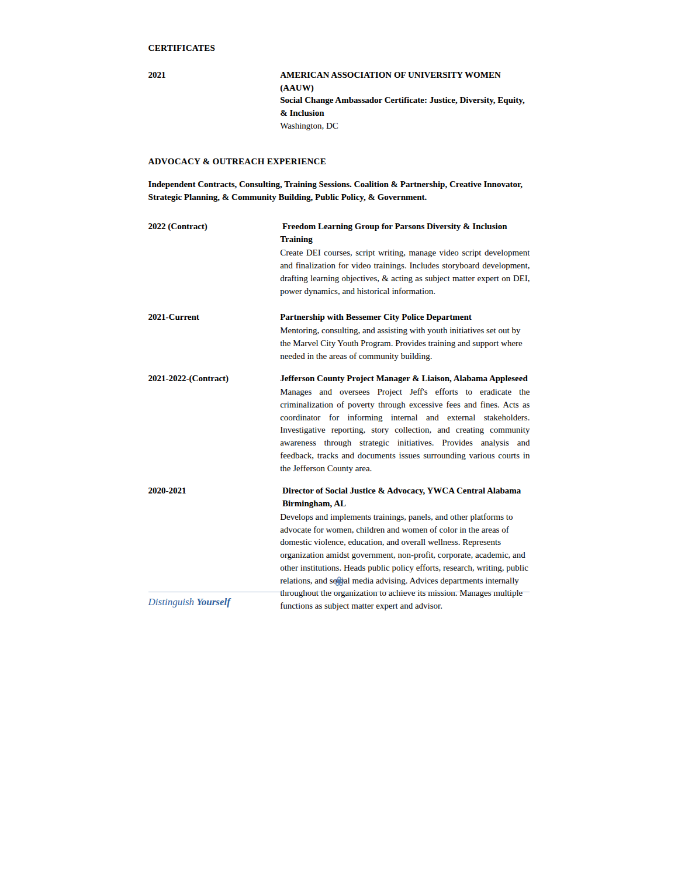CERTIFICATES
| 2021 | AMERICAN ASSOCIATION OF UNIVERSITY WOMEN (AAUW) Social Change Ambassador Certificate: Justice, Diversity, Equity, & Inclusion Washington, DC |
ADVOCACY & OUTREACH EXPERIENCE
Independent Contracts, Consulting, Training Sessions. Coalition & Partnership, Creative Innovator, Strategic Planning, & Community Building, Public Policy, & Government.
| 2022 (Contract) | Freedom Learning Group for Parsons Diversity & Inclusion Training Create DEI courses, script writing, manage video script development and finalization for video trainings. Includes storyboard development, drafting learning objectives, & acting as subject matter expert on DEI, power dynamics, and historical information. |
| 2021-Current | Partnership with Bessemer City Police Department Mentoring, consulting, and assisting with youth initiatives set out by the Marvel City Youth Program. Provides training and support where needed in the areas of community building. |
| 2021-2022-(Contract) | Jefferson County Project Manager & Liaison, Alabama Appleseed Manages and oversees Project Jeff's efforts to eradicate the criminalization of poverty through excessive fees and fines. Acts as coordinator for informing internal and external stakeholders. Investigative reporting, story collection, and creating community awareness through strategic initiatives. Provides analysis and feedback, tracks and documents issues surrounding various courts in the Jefferson County area. |
| 2020-2021 | Director of Social Justice & Advocacy, YWCA Central Alabama Birmingham, AL Develops and implements trainings, panels, and other platforms to advocate for women, children and women of color in the areas of domestic violence, education, and overall wellness. Represents organization amidst government, non-profit, corporate, academic, and other institutions. Heads public policy efforts, research, writing, public relations, and social media advising. Advices departments internally throughout the organization to achieve its mission. Manages multiple functions as subject matter expert and advisor. |
❀
Distinguish Yourself